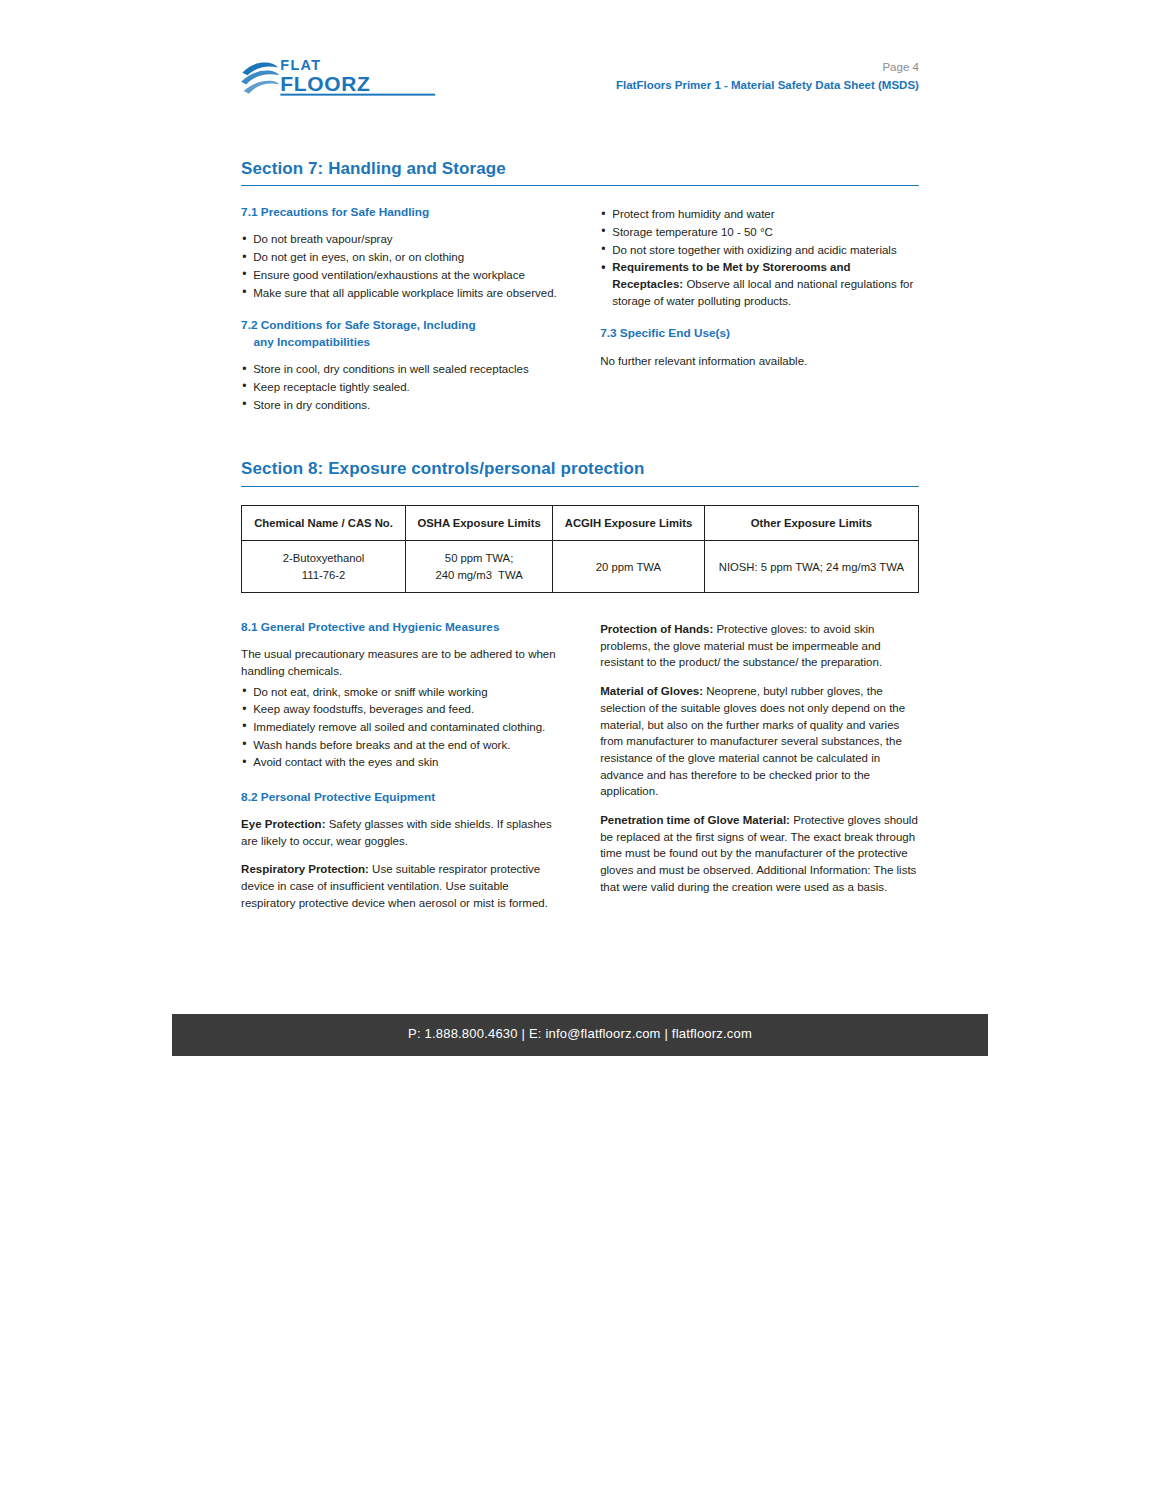FLAT FLOORZ
Page 4
FlatFloors Primer 1 - Material Safety Data Sheet (MSDS)
Section 7: Handling and Storage
7.1 Precautions for Safe Handling
Do not breath vapour/spray
Do not get in eyes, on skin, or on clothing
Ensure good ventilation/exhaustions at the workplace
Make sure that all applicable workplace limits are observed.
7.2 Conditions for Safe Storage, Includingany Incompatibilities
Store in cool, dry conditions in well sealed receptacles
Keep receptacle tightly sealed.
Store in dry conditions.
Protect from humidity and water
Storage temperature 10 - 50 °C
Do not store together with oxidizing and acidic materials
Requirements to be Met by Storerooms and Receptacles: Observe all local and national regulations for storage of water polluting products.
7.3 Specific End Use(s)
No further relevant information available.
Section 8: Exposure controls/personal protection
| Chemical Name / CAS No. | OSHA Exposure Limits | ACGIH Exposure Limits | Other Exposure Limits |
| --- | --- | --- | --- |
| 2-Butoxyethanol 111-76-2 | 50 ppm TWA; 240 mg/m3 TWA | 20 ppm TWA | NIOSH: 5 ppm TWA; 24 mg/m3 TWA |
8.1 General Protective and Hygienic Measures
The usual precautionary measures are to be adhered to when handling chemicals.
Do not eat, drink, smoke or sniff while working
Keep away foodstuffs, beverages and feed.
Immediately remove all soiled and contaminated clothing.
Wash hands before breaks and at the end of work.
Avoid contact with the eyes and skin
8.2 Personal Protective Equipment
Eye Protection: Safety glasses with side shields. If splashes are likely to occur, wear goggles.
Respiratory Protection: Use suitable respirator protective device in case of insufficient ventilation. Use suitable respiratory protective device when aerosol or mist is formed.
Protection of Hands: Protective gloves: to avoid skin problems, the glove material must be impermeable and resistant to the product/ the substance/ the preparation.
Material of Gloves: Neoprene, butyl rubber gloves, the selection of the suitable gloves does not only depend on the material, but also on the further marks of quality and varies from manufacturer to manufacturer several substances, the resistance of the glove material cannot be calculated in advance and has therefore to be checked prior to the application.
Penetration time of Glove Material: Protective gloves should be replaced at the first signs of wear. The exact break through time must be found out by the manufacturer of the protective gloves and must be observed. Additional Information: The lists that were valid during the creation were used as a basis.
P: 1.888.800.4630 | E: info@flatfloorz.com | flatfloorz.com